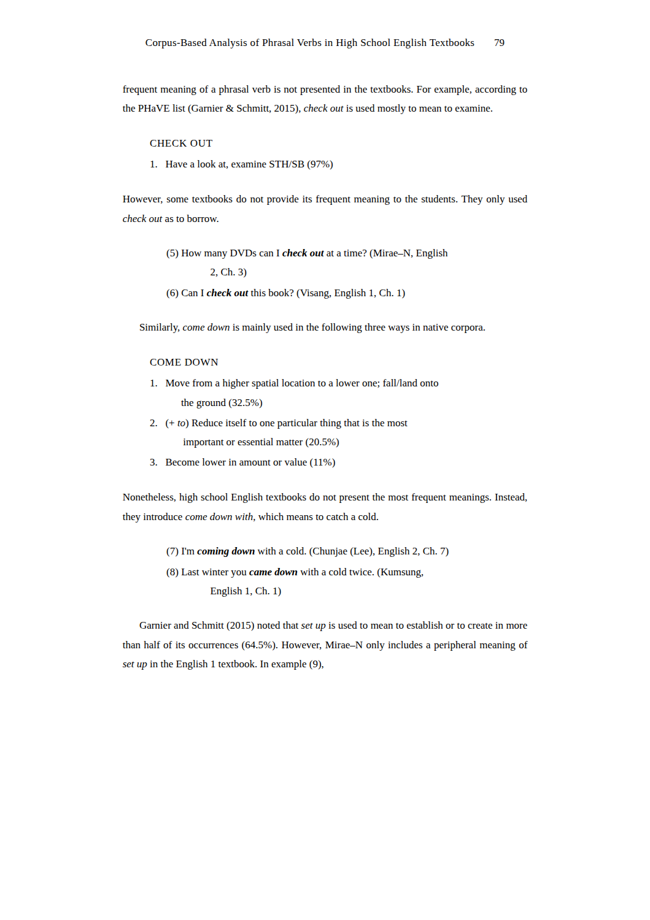Corpus-Based Analysis of Phrasal Verbs in High School English Textbooks 79
frequent meaning of a phrasal verb is not presented in the textbooks. For example, according to the PHaVE list (Garnier & Schmitt, 2015), check out is used mostly to mean to examine.
CHECK OUT
1. Have a look at, examine STH/SB (97%)
However, some textbooks do not provide its frequent meaning to the students. They only used check out as to borrow.
(5) How many DVDs can I check out at a time? (Mirae–N, English2, Ch. 3)
(6) Can I check out this book? (Visang, English 1, Ch. 1)
Similarly, come down is mainly used in the following three ways in native corpora.
COME DOWN
1. Move from a higher spatial location to a lower one; fall/land onto
the ground (32.5%)
2.(+ to) Reduce itself to one particular thing that is the most
important or essential matter (20.5%)
3. Become lower in amount or value (11%)
Nonetheless, high school English textbooks do not present the most frequent meanings. Instead, they introduce come down with, which means to catch a cold.
(7) I'm coming down with a cold. (Chunjae (Lee), English 2, Ch. 7)
(8) Last winter you came down with a cold twice. (Kumsung,English 1, Ch. 1)
Garnier and Schmitt (2015) noted that set up is used to mean to establish or to create in more than half of its occurrences (64.5%). However, Mirae–N only includes a peripheral meaning of set up in the English 1 textbook. In example (9),